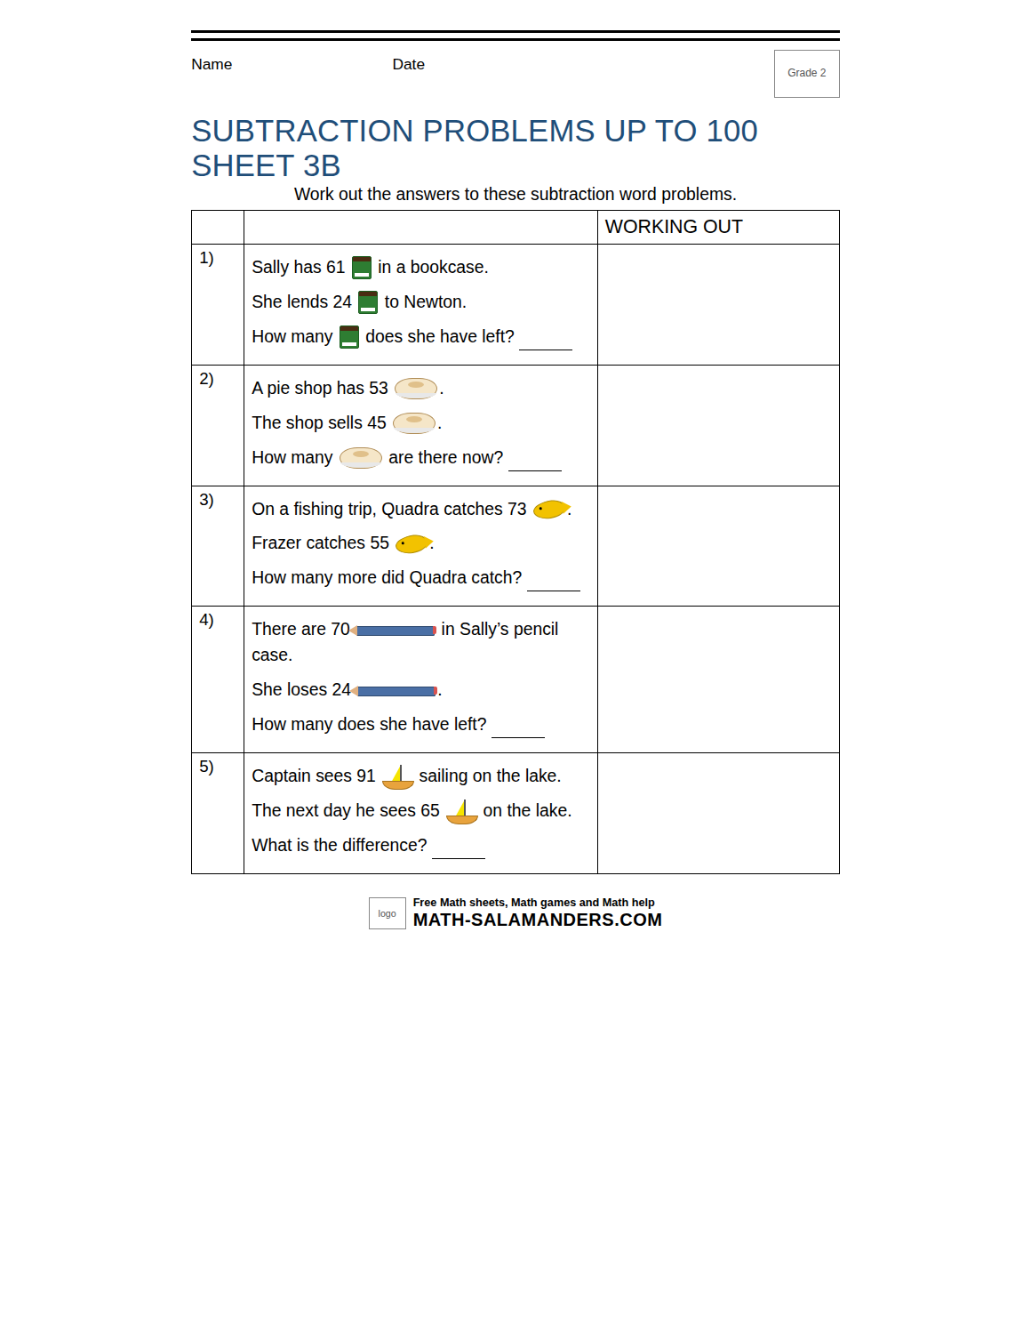Name Date
Grade 2
SUBTRACTION PROBLEMS UP TO 100 SHEET 3B
Work out the answers to these subtraction word problems.
| | | WORKING OUT |
| 1) | Sally has 61 in a bookcase. She lends 24 to Newton. How many does she have left? | |
| 2) | A pie shop has 53 . The shop sells 45 . How many are there now? | |
| 3) | On a fishing trip, Quadra catches 73 . Frazer catches 55 . How many more did Quadra catch? | |
| 4) | There are 70 in Sally’s pencil case. She loses 24 . How many does she have left? | |
| 5) | Captain sees 91 sailing on the lake. The next day he sees 65 on the lake. What is the difference? | |
logo
Free Math sheets, Math games and Math help
MATH-SALAMANDERS.COM